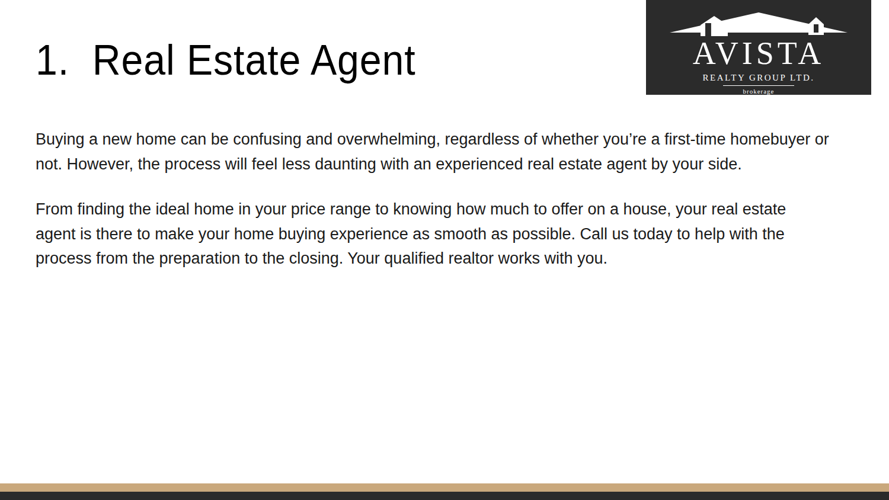AVISTA
REALTY GROUP LTD.
brokerage
1. Real Estate Agent
Buying a new home can be confusing and overwhelming, regardless of whether you’re a first-time homebuyer or not. However, the process will feel less daunting with an experienced real estate agent by your side.
From finding the ideal home in your price range to knowing how much to offer on a house, your real estate agent is there to make your home buying experience as smooth as possible. Call us today to help with the process from the preparation to the closing. Your qualified realtor works with you.